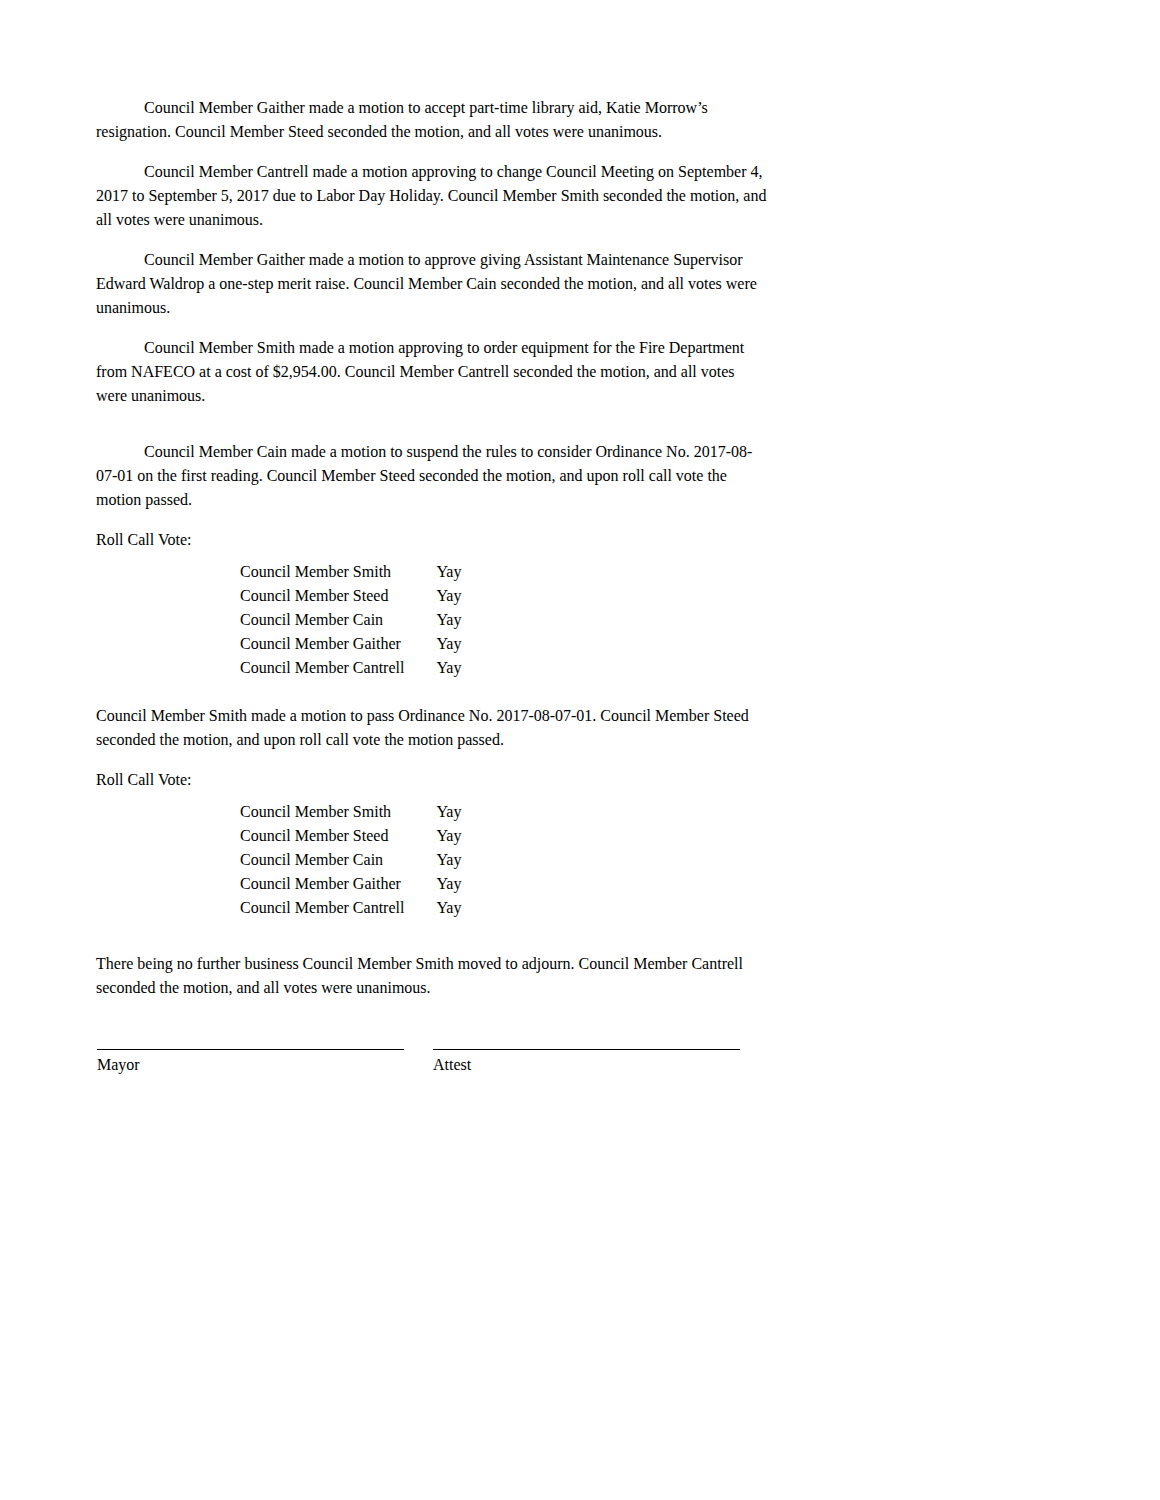Council Member Gaither made a motion to accept part-time library aid, Katie Morrow’s resignation. Council Member Steed seconded the motion, and all votes were unanimous.
Council Member Cantrell made a motion approving to change Council Meeting on September 4, 2017 to September 5, 2017 due to Labor Day Holiday. Council Member Smith seconded the motion, and all votes were unanimous.
Council Member Gaither made a motion to approve giving Assistant Maintenance Supervisor Edward Waldrop a one-step merit raise. Council Member Cain seconded the motion, and all votes were unanimous.
Council Member Smith made a motion approving to order equipment for the Fire Department from NAFECO at a cost of $2,954.00. Council Member Cantrell seconded the motion, and all votes were unanimous.
Council Member Cain made a motion to suspend the rules to consider Ordinance No. 2017-08-07-01 on the first reading. Council Member Steed seconded the motion, and upon roll call vote the motion passed.
Roll Call Vote:
| Council Member Smith | Yay |
| Council Member Steed | Yay |
| Council Member Cain | Yay |
| Council Member Gaither | Yay |
| Council Member Cantrell | Yay |
Council Member Smith made a motion to pass Ordinance No. 2017-08-07-01. Council Member Steed seconded the motion, and upon roll call vote the motion passed.
Roll Call Vote:
| Council Member Smith | Yay |
| Council Member Steed | Yay |
| Council Member Cain | Yay |
| Council Member Gaither | Yay |
| Council Member Cantrell | Yay |
There being no further business Council Member Smith moved to adjourn. Council Member Cantrell seconded the motion, and all votes were unanimous.
| Mayor | Attest |